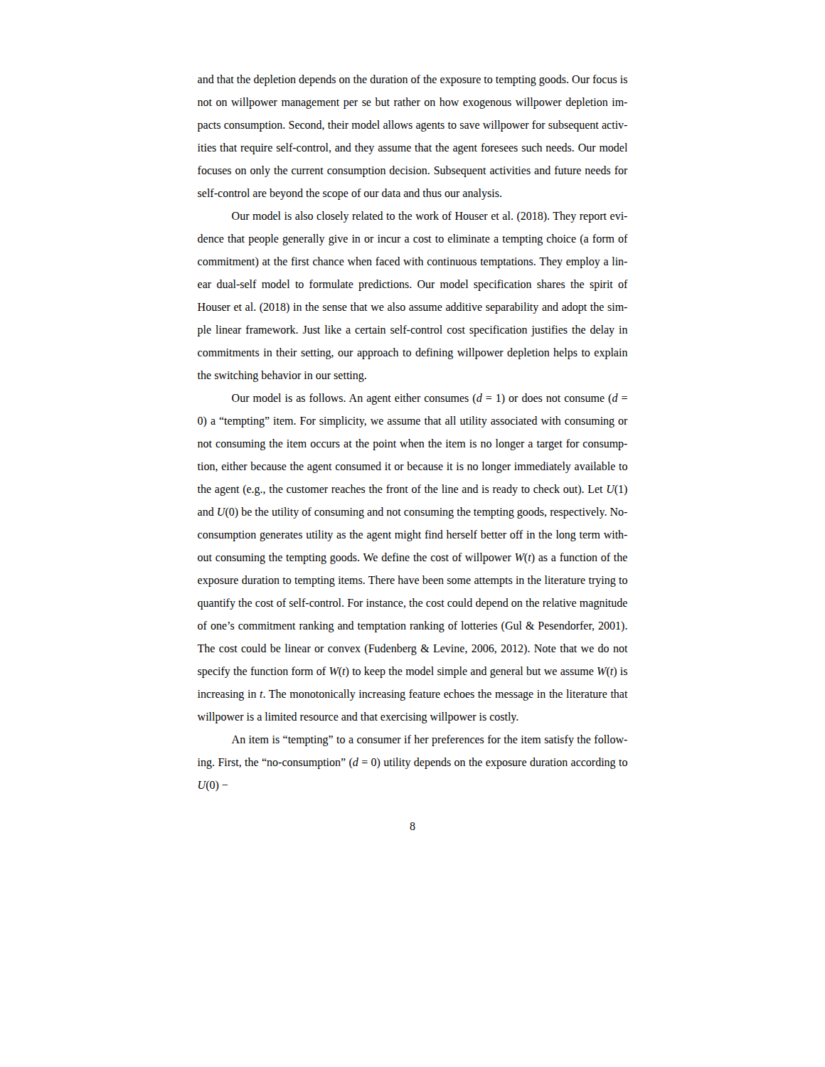and that the depletion depends on the duration of the exposure to tempting goods. Our focus is not on willpower management per se but rather on how exogenous willpower depletion impacts consumption. Second, their model allows agents to save willpower for subsequent activities that require self-control, and they assume that the agent foresees such needs. Our model focuses on only the current consumption decision. Subsequent activities and future needs for self-control are beyond the scope of our data and thus our analysis.
Our model is also closely related to the work of Houser et al. (2018). They report evidence that people generally give in or incur a cost to eliminate a tempting choice (a form of commitment) at the first chance when faced with continuous temptations. They employ a linear dual-self model to formulate predictions. Our model specification shares the spirit of Houser et al. (2018) in the sense that we also assume additive separability and adopt the simple linear framework. Just like a certain self-control cost specification justifies the delay in commitments in their setting, our approach to defining willpower depletion helps to explain the switching behavior in our setting.
Our model is as follows. An agent either consumes (d = 1) or does not consume (d = 0) a “tempting” item. For simplicity, we assume that all utility associated with consuming or not consuming the item occurs at the point when the item is no longer a target for consumption, either because the agent consumed it or because it is no longer immediately available to the agent (e.g., the customer reaches the front of the line and is ready to check out). Let U(1) and U(0) be the utility of consuming and not consuming the tempting goods, respectively. No-consumption generates utility as the agent might find herself better off in the long term without consuming the tempting goods. We define the cost of willpower W(t) as a function of the exposure duration to tempting items. There have been some attempts in the literature trying to quantify the cost of self-control. For instance, the cost could depend on the relative magnitude of one’s commitment ranking and temptation ranking of lotteries (Gul & Pesendorfer, 2001). The cost could be linear or convex (Fudenberg & Levine, 2006, 2012). Note that we do not specify the function form of W(t) to keep the model simple and general but we assume W(t) is increasing in t. The monotonically increasing feature echoes the message in the literature that willpower is a limited resource and that exercising willpower is costly.
An item is “tempting” to a consumer if her preferences for the item satisfy the following. First, the “no-consumption” (d = 0) utility depends on the exposure duration according to U(0) −
8